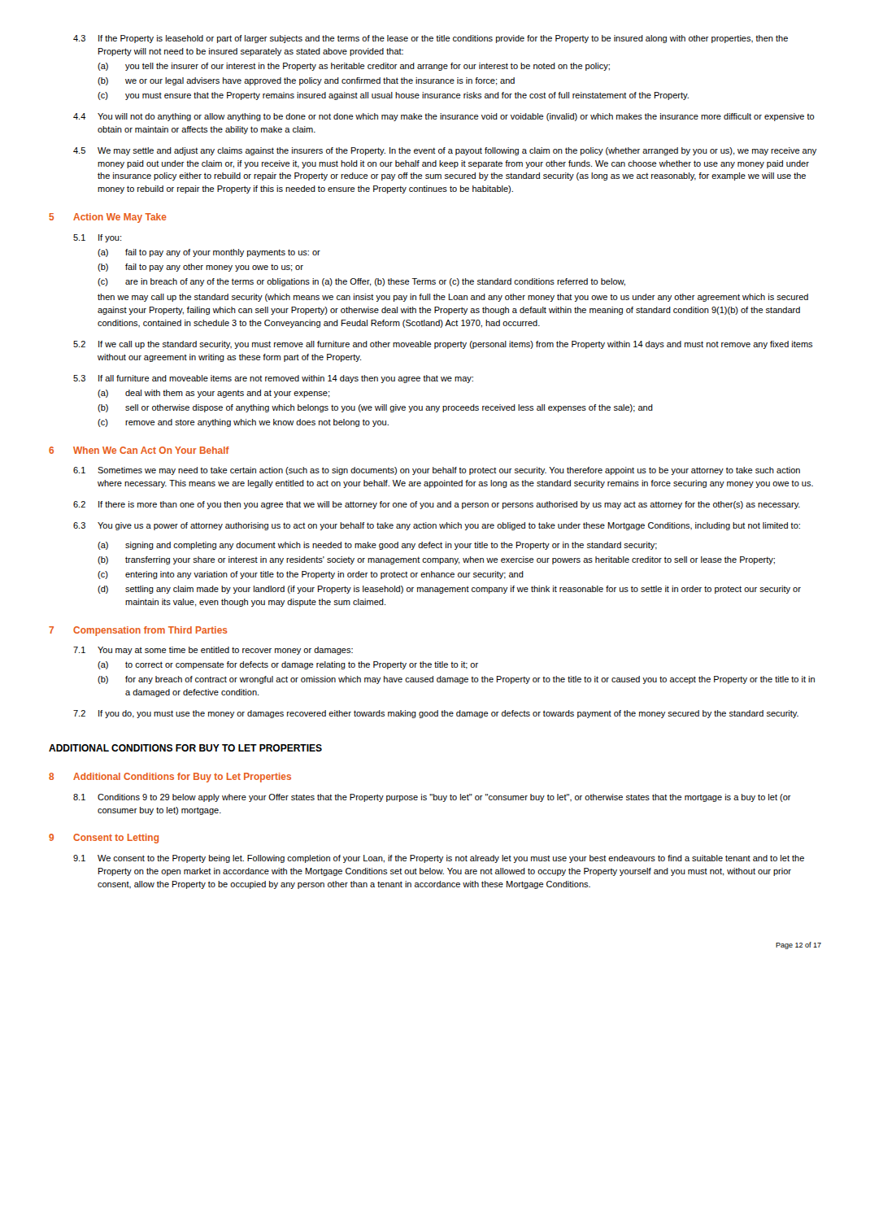4.3
If the Property is leasehold or part of larger subjects and the terms of the lease or the title conditions provide for the Property to be insured along with other properties, then the Property will not need to be insured separately as stated above provided that:
(a)
you tell the insurer of our interest in the Property as heritable creditor and arrange for our interest to be noted on the policy;
(b)
we or our legal advisers have approved the policy and confirmed that the insurance is in force; and
(c)
you must ensure that the Property remains insured against all usual house insurance risks and for the cost of full reinstatement of the Property.
4.4
You will not do anything or allow anything to be done or not done which may make the insurance void or voidable (invalid) or which makes the insurance more difficult or expensive to obtain or maintain or affects the ability to make a claim.
4.5
We may settle and adjust any claims against the insurers of the Property. In the event of a payout following a claim on the policy (whether arranged by you or us), we may receive any money paid out under the claim or, if you receive it, you must hold it on our behalf and keep it separate from your other funds. We can choose whether to use any money paid under the insurance policy either to rebuild or repair the Property or reduce or pay off the sum secured by the standard security (as long as we act reasonably, for example we will use the money to rebuild or repair the Property if this is needed to ensure the Property continues to be habitable).
5 Action We May Take
5.1
If you:
(a)
fail to pay any of your monthly payments to us: or
(b)
fail to pay any other money you owe to us; or
(c)
are in breach of any of the terms or obligations in (a) the Offer, (b) these Terms or (c) the standard conditions referred to below,
then we may call up the standard security (which means we can insist you pay in full the Loan and any other money that you owe to us under any other agreement which is secured against your Property, failing which can sell your Property) or otherwise deal with the Property as though a default within the meaning of standard condition 9(1)(b) of the standard conditions, contained in schedule 3 to the Conveyancing and Feudal Reform (Scotland) Act 1970, had occurred.
5.2
If we call up the standard security, you must remove all furniture and other moveable property (personal items) from the Property within 14 days and must not remove any fixed items without our agreement in writing as these form part of the Property.
5.3
If all furniture and moveable items are not removed within 14 days then you agree that we may:
(a)
deal with them as your agents and at your expense;
(b)
sell or otherwise dispose of anything which belongs to you (we will give you any proceeds received less all expenses of the sale); and
(c)
remove and store anything which we know does not belong to you.
6 When We Can Act On Your Behalf
6.1
Sometimes we may need to take certain action (such as to sign documents) on your behalf to protect our security. You therefore appoint us to be your attorney to take such action where necessary. This means we are legally entitled to act on your behalf. We are appointed for as long as the standard security remains in force securing any money you owe to us.
6.2
If there is more than one of you then you agree that we will be attorney for one of you and a person or persons authorised by us may act as attorney for the other(s) as necessary.
6.3
You give us a power of attorney authorising us to act on your behalf to take any action which you are obliged to take under these Mortgage Conditions, including but not limited to:
(a)
signing and completing any document which is needed to make good any defect in your title to the Property or in the standard security;
(b)
transferring your share or interest in any residents' society or management company, when we exercise our powers as heritable creditor to sell or lease the Property;
(c)
entering into any variation of your title to the Property in order to protect or enhance our security; and
(d)
settling any claim made by your landlord (if your Property is leasehold) or management company if we think it reasonable for us to settle it in order to protect our security or maintain its value, even though you may dispute the sum claimed.
7 Compensation from Third Parties
7.1
You may at some time be entitled to recover money or damages:
(a)
to correct or compensate for defects or damage relating to the Property or the title to it; or
(b)
for any breach of contract or wrongful act or omission which may have caused damage to the Property or to the title to it or caused you to accept the Property or the title to it in a damaged or defective condition.
7.2
If you do, you must use the money or damages recovered either towards making good the damage or defects or towards payment of the money secured by the standard security.
ADDITIONAL CONDITIONS FOR BUY TO LET PROPERTIES
8 Additional Conditions for Buy to Let Properties
8.1
Conditions 9 to 29 below apply where your Offer states that the Property purpose is "buy to let" or "consumer buy to let", or otherwise states that the mortgage is a buy to let (or consumer buy to let) mortgage.
9 Consent to Letting
9.1
We consent to the Property being let. Following completion of your Loan, if the Property is not already let you must use your best endeavours to find a suitable tenant and to let the Property on the open market in accordance with the Mortgage Conditions set out below. You are not allowed to occupy the Property yourself and you must not, without our prior consent, allow the Property to be occupied by any person other than a tenant in accordance with these Mortgage Conditions.
Page 12 of 17